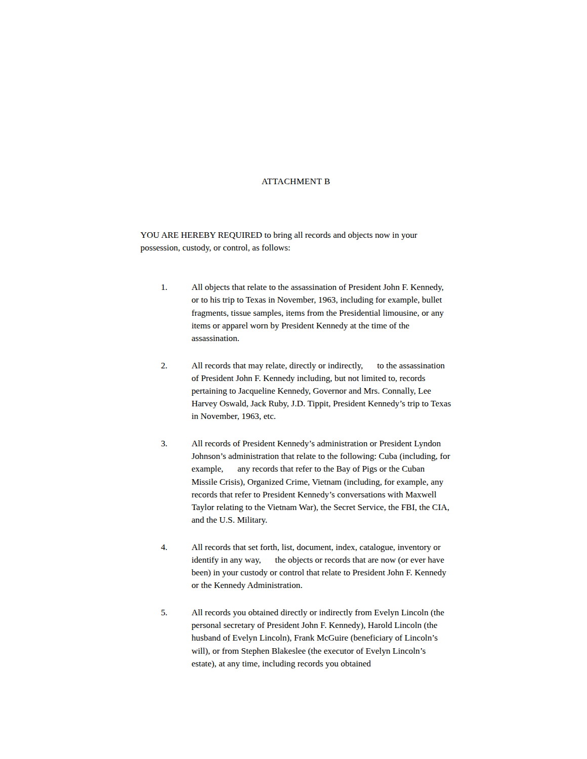ATTACHMENT B
YOU ARE HEREBY REQUIRED to bring all records and objects now in your possession, custody, or control, as follows:
1. All objects that relate to the assassination of President John F. Kennedy, or to his trip to Texas in November, 1963, including for example, bullet fragments, tissue samples, items from the Presidential limousine, or any items or apparel worn by President Kennedy at the time of the assassination.
2. All records that may relate, directly or indirectly, to the assassination of President John F. Kennedy including, but not limited to, records pertaining to Jacqueline Kennedy, Governor and Mrs. Connally, Lee Harvey Oswald, Jack Ruby, J.D. Tippit, President Kennedy’s trip to Texas in November, 1963, etc.
3. All records of President Kennedy’s administration or President Lyndon Johnson’s administration that relate to the following: Cuba (including, for example, any records that refer to the Bay of Pigs or the Cuban Missile Crisis), Organized Crime, Vietnam (including, for example, any records that refer to President Kennedy’s conversations with Maxwell Taylor relating to the Vietnam War), the Secret Service, the FBI, the CIA, and the U.S. Military.
4. All records that set forth, list, document, index, catalogue, inventory or identify in any way, the objects or records that are now (or ever have been) in your custody or control that relate to President John F. Kennedy or the Kennedy Administration.
5. All records you obtained directly or indirectly from Evelyn Lincoln (the personal secretary of President John F. Kennedy), Harold Lincoln (the husband of Evelyn Lincoln), Frank McGuire (beneficiary of Lincoln’s will), or from Stephen Blakeslee (the executor of Evelyn Lincoln’s estate), at any time, including records you obtained